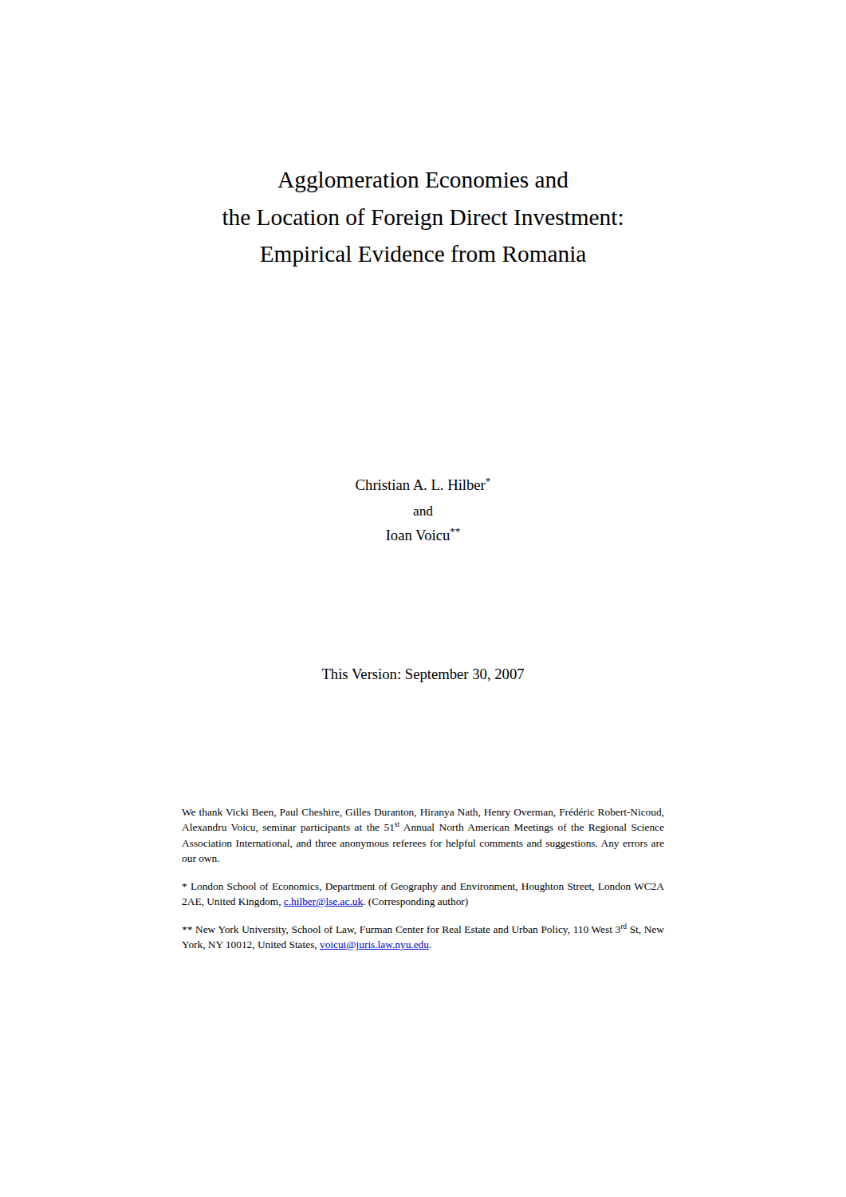Agglomeration Economies and
the Location of Foreign Direct Investment:
Empirical Evidence from Romania
Christian A. L. Hilber*
and
Ioan Voicu**
This Version: September 30, 2007
We thank Vicki Been, Paul Cheshire, Gilles Duranton, Hiranya Nath, Henry Overman, Frédéric Robert-Nicoud, Alexandru Voicu, seminar participants at the 51st Annual North American Meetings of the Regional Science Association International, and three anonymous referees for helpful comments and suggestions. Any errors are our own.
* London School of Economics, Department of Geography and Environment, Houghton Street, London WC2A 2AE, United Kingdom, c.hilber@lse.ac.uk. (Corresponding author)
** New York University, School of Law, Furman Center for Real Estate and Urban Policy, 110 West 3rd St, New York, NY 10012, United States, voicui@juris.law.nyu.edu.